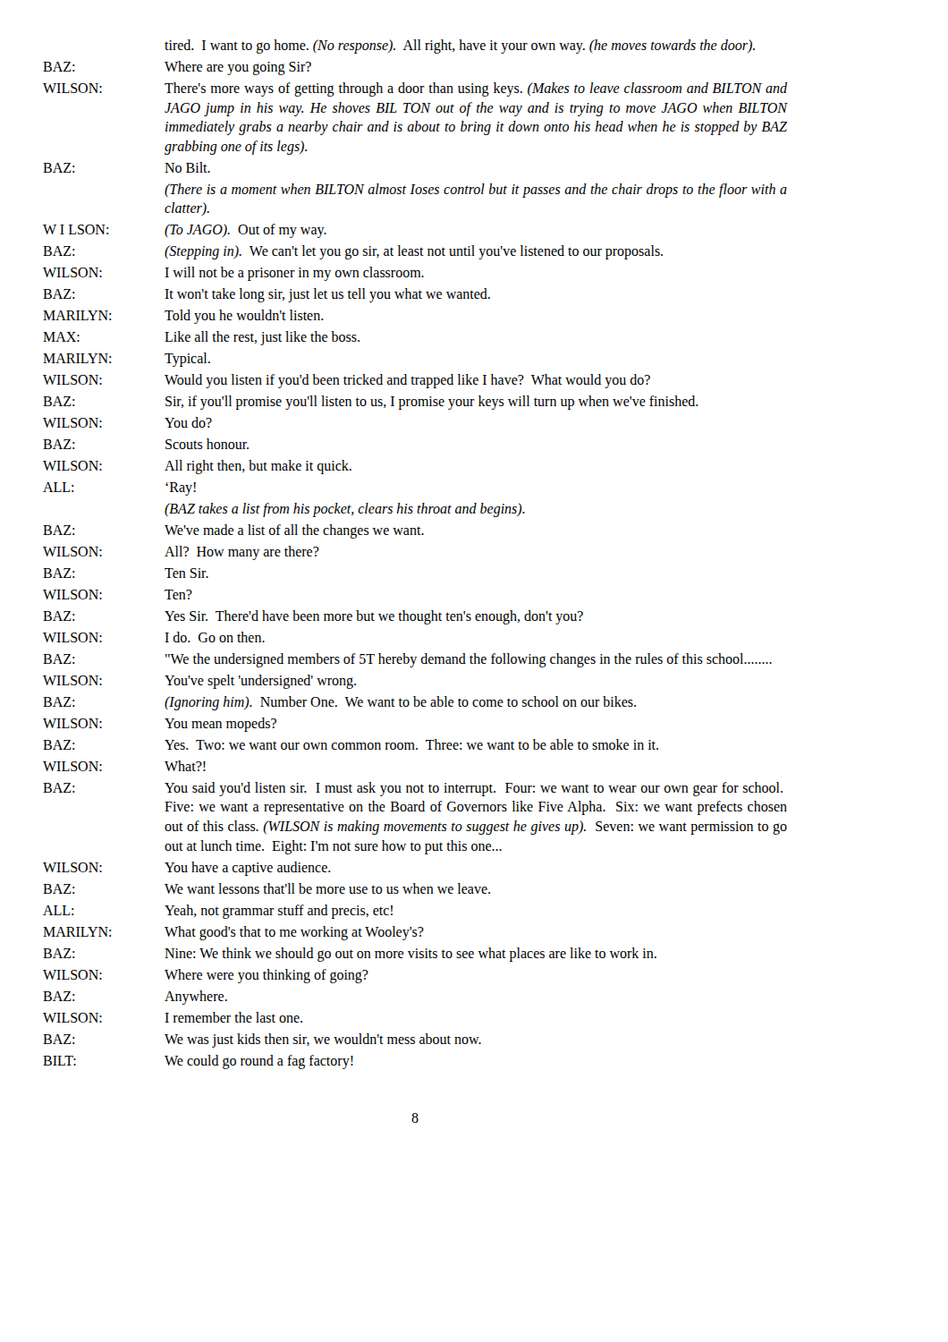| | tired. I want to go home. (No response). All right, have it your own way. (he moves towards the door). |
| BAZ: | Where are you going Sir? |
| WILSON: | There's more ways of getting through a door than using keys. (Makes to leave classroom and BILTON and JAGO jump in his way. He shoves BIL TON out of the way and is trying to move JAGO when BILTON immediately grabs a nearby chair and is about to bring it down onto his head when he is stopped by BAZ grabbing one of its legs). |
| BAZ: | No Bilt. |
| | (There is a moment when BILTON almost Ioses control but it passes and the chair drops to the floor with a clatter). |
| W I LSON: | (To JAGO). Out of my way. |
| BAZ: | (Stepping in). We can't let you go sir, at least not until you've listened to our proposals. |
| WILSON: | I will not be a prisoner in my own classroom. |
| BAZ: | It won't take long sir, just let us tell you what we wanted. |
| MARILYN: | Told you he wouldn't listen. |
| MAX: | Like all the rest, just like the boss. |
| MARILYN: | Typical. |
| WILSON: | Would you listen if you'd been tricked and trapped like I have? What would you do? |
| BAZ: | Sir, if you'll promise you'll listen to us, I promise your keys will turn up when we've finished. |
| WILSON: | You do? |
| BAZ: | Scouts honour. |
| WILSON: | All right then, but make it quick. |
| ALL: | ‘Ray! |
| | (BAZ takes a list from his pocket, clears his throat and begins). |
| BAZ: | We've made a list of all the changes we want. |
| WILSON: | All? How many are there? |
| BAZ: | Ten Sir. |
| WILSON: | Ten? |
| BAZ: | Yes Sir. There'd have been more but we thought ten's enough, don't you? |
| WILSON: | I do. Go on then. |
| BAZ: | "We the undersigned members of 5T hereby demand the following changes in the rules of this school........ |
| WILSON: | You've spelt 'undersigned' wrong. |
| BAZ: | (Ignoring him). Number One. We want to be able to come to school on our bikes. |
| WILSON: | You mean mopeds? |
| BAZ: | Yes. Two: we want our own common room. Three: we want to be able to smoke in it. |
| WILSON: | What?! |
| BAZ: | You said you'd listen sir. I must ask you not to interrupt. Four: we want to wear our own gear for school. Five: we want a representative on the Board of Governors like Five Alpha. Six: we want prefects chosen out of this class. (WILSON is making movements to suggest he gives up). Seven: we want permission to go out at lunch time. Eight: I'm not sure how to put this one... |
| WILSON: | You have a captive audience. |
| BAZ: | We want lessons that'll be more use to us when we leave. |
| ALL: | Yeah, not grammar stuff and precis, etc! |
| MARILYN: | What good's that to me working at Wooley's? |
| BAZ: | Nine: We think we should go out on more visits to see what places are like to work in. |
| WILSON: | Where were you thinking of going? |
| BAZ: | Anywhere. |
| WILSON: | I remember the last one. |
| BAZ: | We was just kids then sir, we wouldn't mess about now. |
| BILT: | We could go round a fag factory! |
8